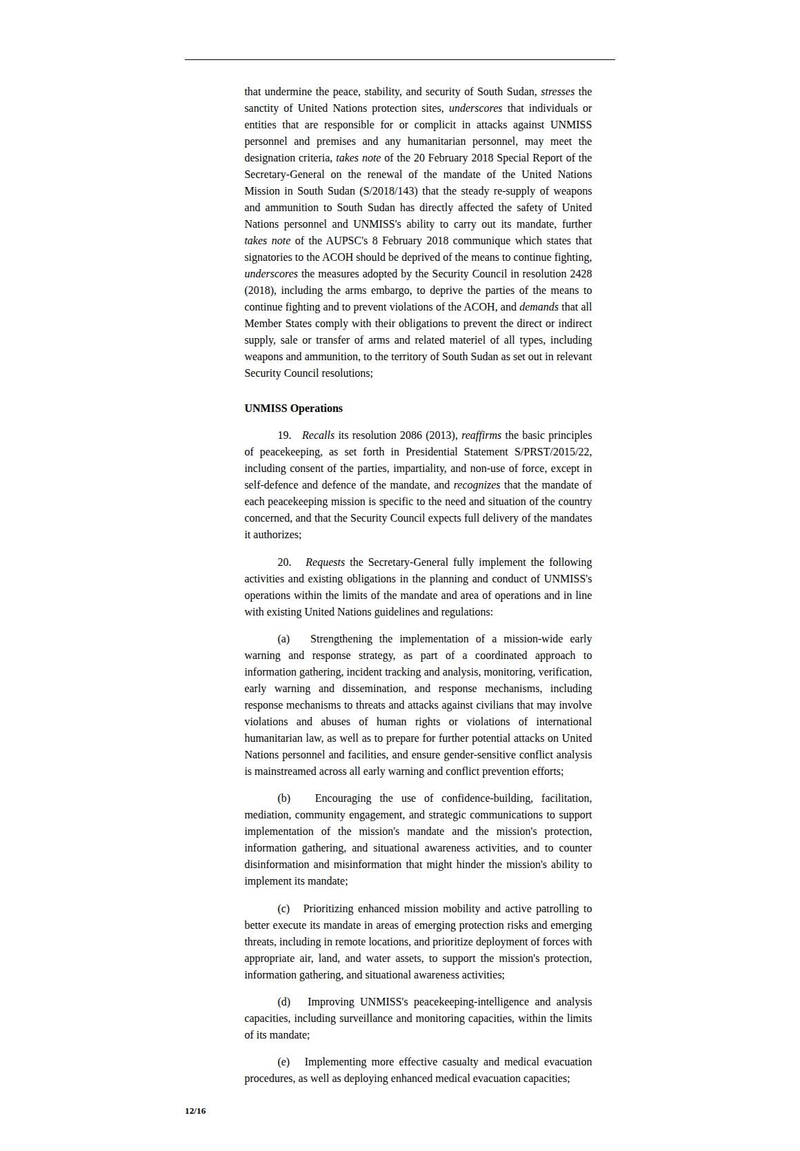that undermine the peace, stability, and security of South Sudan, stresses the sanctity of United Nations protection sites, underscores that individuals or entities that are responsible for or complicit in attacks against UNMISS personnel and premises and any humanitarian personnel, may meet the designation criteria, takes note of the 20 February 2018 Special Report of the Secretary-General on the renewal of the mandate of the United Nations Mission in South Sudan (S/2018/143) that the steady re-supply of weapons and ammunition to South Sudan has directly affected the safety of United Nations personnel and UNMISS's ability to carry out its mandate, further takes note of the AUPSC's 8 February 2018 communique which states that signatories to the ACOH should be deprived of the means to continue fighting, underscores the measures adopted by the Security Council in resolution 2428 (2018), including the arms embargo, to deprive the parties of the means to continue fighting and to prevent violations of the ACOH, and demands that all Member States comply with their obligations to prevent the direct or indirect supply, sale or transfer of arms and related materiel of all types, including weapons and ammunition, to the territory of South Sudan as set out in relevant Security Council resolutions;
UNMISS Operations
19. Recalls its resolution 2086 (2013), reaffirms the basic principles of peacekeeping, as set forth in Presidential Statement S/PRST/2015/22, including consent of the parties, impartiality, and non-use of force, except in self-defence and defence of the mandate, and recognizes that the mandate of each peacekeeping mission is specific to the need and situation of the country concerned, and that the Security Council expects full delivery of the mandates it authorizes;
20. Requests the Secretary-General fully implement the following activities and existing obligations in the planning and conduct of UNMISS's operations within the limits of the mandate and area of operations and in line with existing United Nations guidelines and regulations:
(a) Strengthening the implementation of a mission-wide early warning and response strategy, as part of a coordinated approach to information gathering, incident tracking and analysis, monitoring, verification, early warning and dissemination, and response mechanisms, including response mechanisms to threats and attacks against civilians that may involve violations and abuses of human rights or violations of international humanitarian law, as well as to prepare for further potential attacks on United Nations personnel and facilities, and ensure gender-sensitive conflict analysis is mainstreamed across all early warning and conflict prevention efforts;
(b) Encouraging the use of confidence-building, facilitation, mediation, community engagement, and strategic communications to support implementation of the mission's mandate and the mission's protection, information gathering, and situational awareness activities, and to counter disinformation and misinformation that might hinder the mission's ability to implement its mandate;
(c) Prioritizing enhanced mission mobility and active patrolling to better execute its mandate in areas of emerging protection risks and emerging threats, including in remote locations, and prioritize deployment of forces with appropriate air, land, and water assets, to support the mission's protection, information gathering, and situational awareness activities;
(d) Improving UNMISS's peacekeeping-intelligence and analysis capacities, including surveillance and monitoring capacities, within the limits of its mandate;
(e) Implementing more effective casualty and medical evacuation procedures, as well as deploying enhanced medical evacuation capacities;
12/16